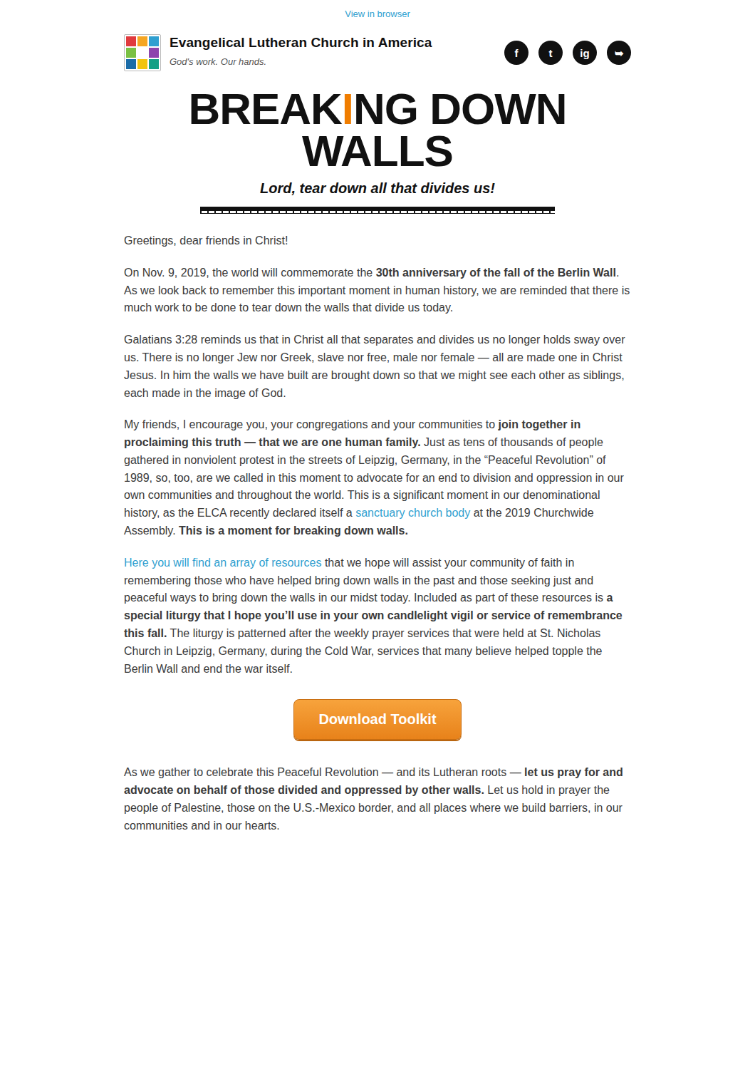View in browser
Evangelical Lutheran Church in America
God's work. Our hands.
f
t
ig
➥
Breaking Down Walls
Lord, tear down all that divides us!
Greetings, dear friends in Christ!
On Nov. 9, 2019, the world will commemorate the 30th anniversary of the fall of the Berlin Wall. As we look back to remember this important moment in human history, we are reminded that there is much work to be done to tear down the walls that divide us today.
Galatians 3:28 reminds us that in Christ all that separates and divides us no longer holds sway over us. There is no longer Jew nor Greek, slave nor free, male nor female — all are made one in Christ Jesus. In him the walls we have built are brought down so that we might see each other as siblings, each made in the image of God.
My friends, I encourage you, your congregations and your communities to join together in proclaiming this truth — that we are one human family. Just as tens of thousands of people gathered in nonviolent protest in the streets of Leipzig, Germany, in the “Peaceful Revolution” of 1989, so, too, are we called in this moment to advocate for an end to division and oppression in our own communities and throughout the world. This is a significant moment in our denominational history, as the ELCA recently declared itself a sanctuary church body at the 2019 Churchwide Assembly. This is a moment for breaking down walls.
Here you will find an array of resources that we hope will assist your community of faith in remembering those who have helped bring down walls in the past and those seeking just and peaceful ways to bring down the walls in our midst today. Included as part of these resources is a special liturgy that I hope you’ll use in your own candlelight vigil or service of remembrance this fall. The liturgy is patterned after the weekly prayer services that were held at St. Nicholas Church in Leipzig, Germany, during the Cold War, services that many believe helped topple the Berlin Wall and end the war itself.
Download Toolkit
As we gather to celebrate this Peaceful Revolution — and its Lutheran roots — let us pray for and advocate on behalf of those divided and oppressed by other walls. Let us hold in prayer the people of Palestine, those on the U.S.-Mexico border, and all places where we build barriers, in our communities and in our hearts.